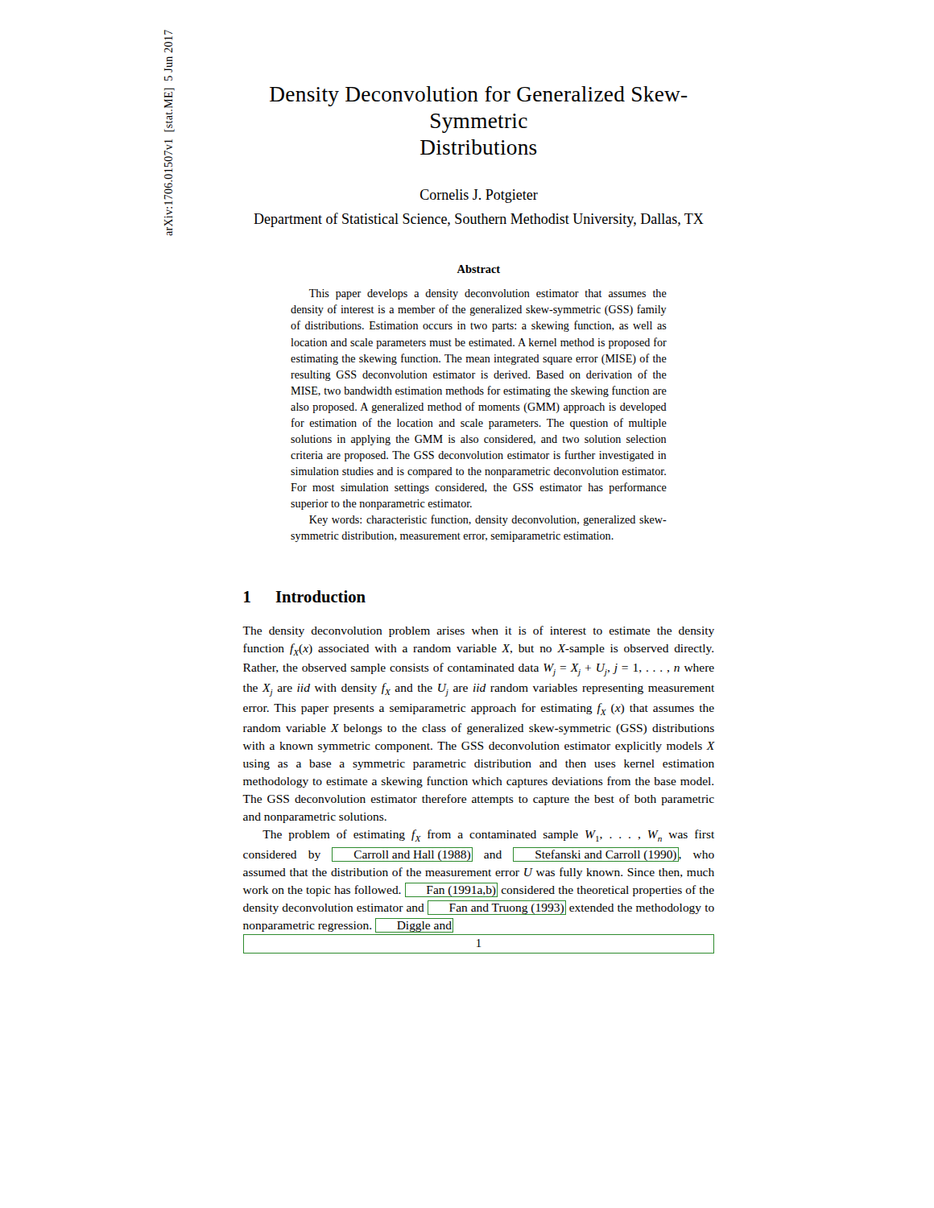arXiv:1706.01507v1 [stat.ME] 5 Jun 2017
Density Deconvolution for Generalized Skew-Symmetric
Distributions
Cornelis J. Potgieter
Department of Statistical Science, Southern Methodist University, Dallas, TX
Abstract
This paper develops a density deconvolution estimator that assumes the density of interest is a member of the generalized skew-symmetric (GSS) family of distributions. Estimation occurs in two parts: a skewing function, as well as location and scale parameters must be estimated. A kernel method is proposed for estimating the skewing function. The mean integrated square error (MISE) of the resulting GSS deconvolution estimator is derived. Based on derivation of the MISE, two bandwidth estimation methods for estimating the skewing function are also proposed. A generalized method of moments (GMM) approach is developed for estimation of the location and scale parameters. The question of multiple solutions in applying the GMM is also considered, and two solution selection criteria are proposed. The GSS deconvolution estimator is further investigated in simulation studies and is compared to the nonparametric deconvolution estimator. For most simulation settings considered, the GSS estimator has performance superior to the nonparametric estimator.
Key words: characteristic function, density deconvolution, generalized skew-symmetric distribution, measurement error, semiparametric estimation.
1 Introduction
The density deconvolution problem arises when it is of interest to estimate the density function fX(x) associated with a random variable X, but no X-sample is observed directly. Rather, the observed sample consists of contaminated data Wj = Xj + Uj, j = 1, . . . , n where the Xj are iid with density fX and the Uj are iid random variables representing measurement error. This paper presents a semiparametric approach for estimating fX (x) that assumes the random variable X belongs to the class of generalized skew-symmetric (GSS) distributions with a known symmetric component. The GSS deconvolution estimator explicitly models X using as a base a symmetric parametric distribution and then uses kernel estimation methodology to estimate a skewing function which captures deviations from the base model. The GSS deconvolution estimator therefore attempts to capture the best of both parametric and nonparametric solutions.
The problem of estimating fX from a contaminated sample W1, . . . , Wn was first considered by Carroll and Hall (1988) and Stefanski and Carroll (1990), who assumed that the distribution of the measurement error U was fully known. Since then, much work on the topic has followed. Fan (1991a,b) considered the theoretical properties of the density deconvolution estimator and Fan and Truong (1993) extended the methodology to nonparametric regression. Diggle and
1